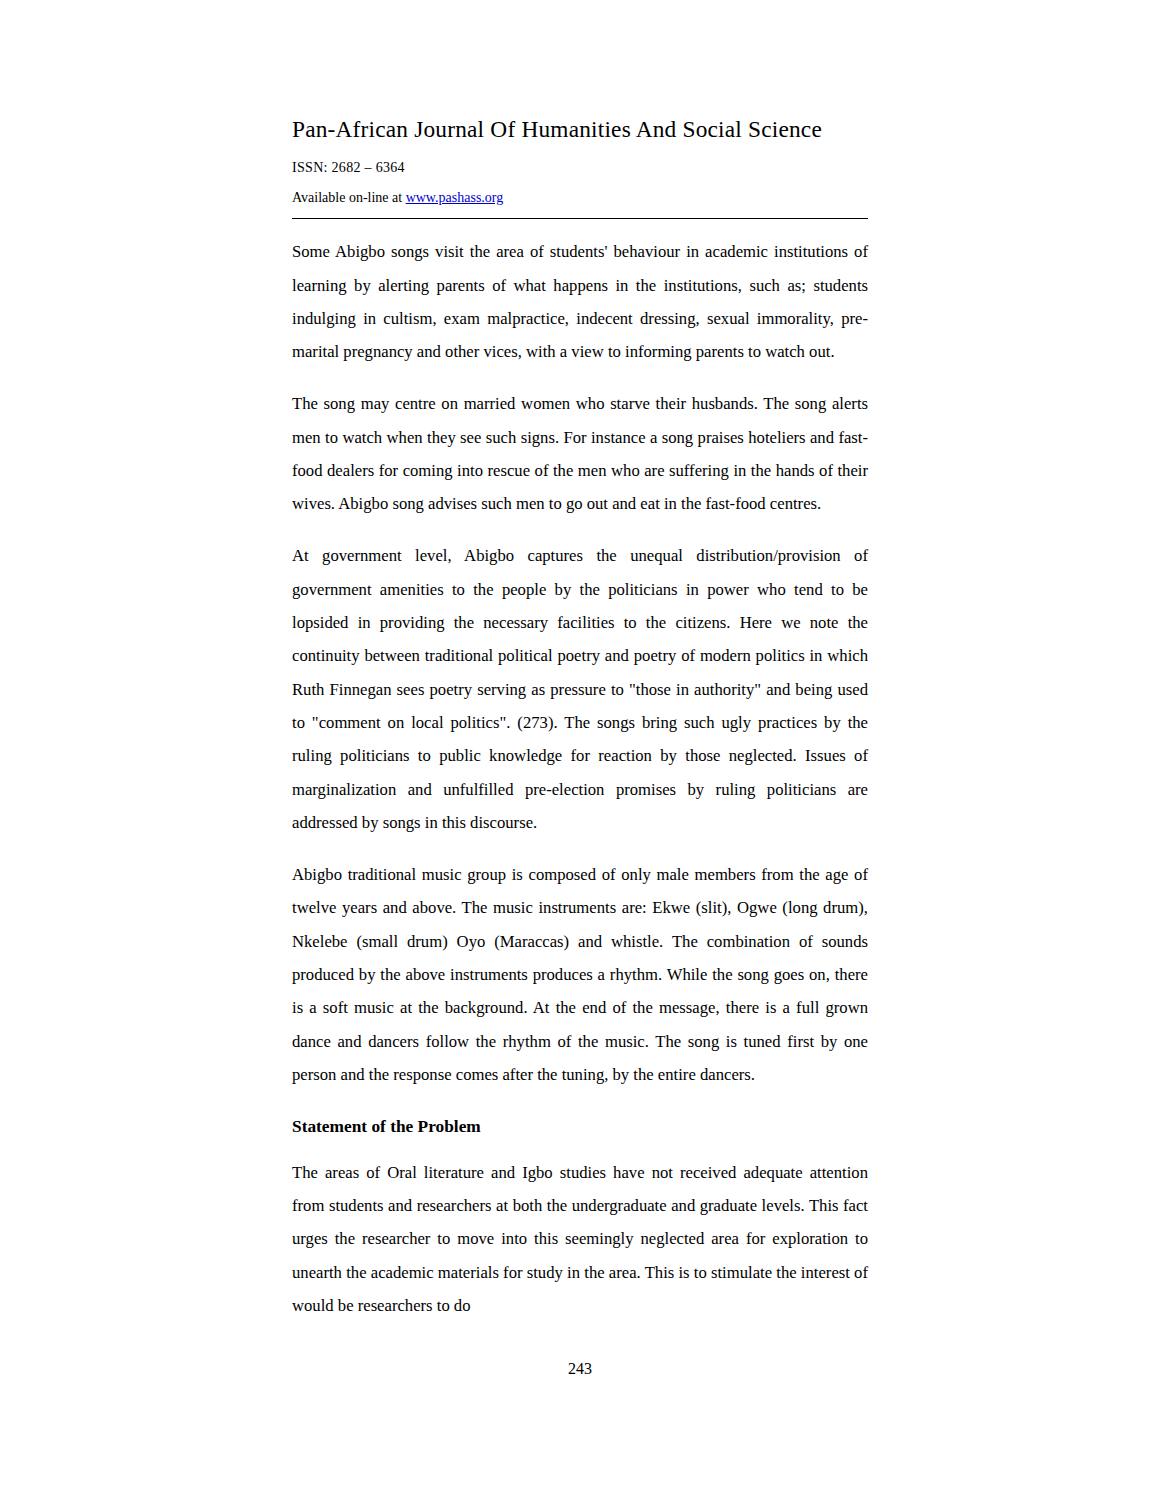Pan-African Journal Of Humanities And Social Science
ISSN: 2682 – 6364
Available on-line at www.pashass.org
Some Abigbo songs visit the area of students' behaviour in academic institutions of learning by alerting parents of what happens in the institutions, such as; students indulging in cultism, exam malpractice, indecent dressing, sexual immorality, pre-marital pregnancy and other vices, with a view to informing parents to watch out.
The song may centre on married women who starve their husbands. The song alerts men to watch when they see such signs. For instance a song praises hoteliers and fast-food dealers for coming into rescue of the men who are suffering in the hands of their wives. Abigbo song advises such men to go out and eat in the fast-food centres.
At government level, Abigbo captures the unequal distribution/provision of government amenities to the people by the politicians in power who tend to be lopsided in providing the necessary facilities to the citizens. Here we note the continuity between traditional political poetry and poetry of modern politics in which Ruth Finnegan sees poetry serving as pressure to "those in authority" and being used to "comment on local politics". (273). The songs bring such ugly practices by the ruling politicians to public knowledge for reaction by those neglected. Issues of marginalization and unfulfilled pre-election promises by ruling politicians are addressed by songs in this discourse.
Abigbo traditional music group is composed of only male members from the age of twelve years and above. The music instruments are: Ekwe (slit), Ogwe (long drum), Nkelebe (small drum) Oyo (Maraccas) and whistle. The combination of sounds produced by the above instruments produces a rhythm. While the song goes on, there is a soft music at the background. At the end of the message, there is a full grown dance and dancers follow the rhythm of the music. The song is tuned first by one person and the response comes after the tuning, by the entire dancers.
Statement of the Problem
The areas of Oral literature and Igbo studies have not received adequate attention from students and researchers at both the undergraduate and graduate levels. This fact urges the researcher to move into this seemingly neglected area for exploration to unearth the academic materials for study in the area. This is to stimulate the interest of would be researchers to do
243